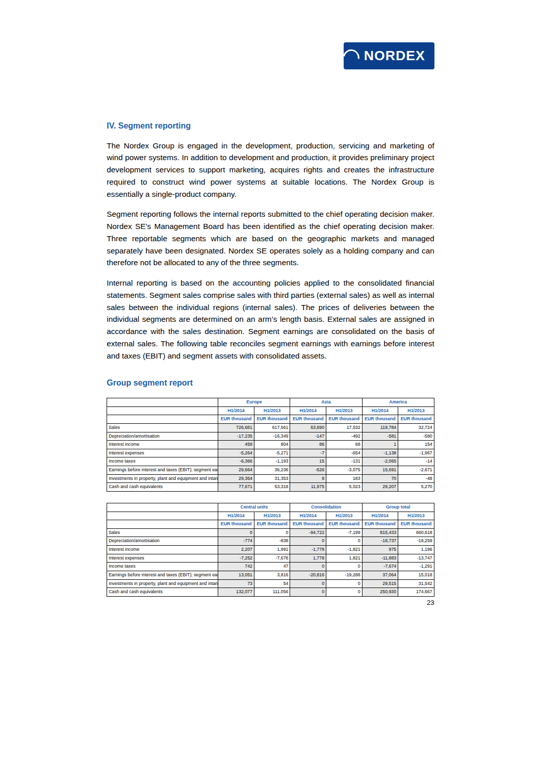NORDEX
IV. Segment reporting
The Nordex Group is engaged in the development, production, servicing and marketing of wind power systems. In addition to development and production, it provides preliminary project development services to support marketing, acquires rights and creates the infrastructure required to construct wind power systems at suitable locations. The Nordex Group is essentially a single-product company.
Segment reporting follows the internal reports submitted to the chief operating decision maker. Nordex SE’s Management Board has been identified as the chief operating decision maker. Three reportable segments which are based on the geographic markets and managed separately have been designated. Nordex SE operates solely as a holding company and can therefore not be allocated to any of the three segments.
Internal reporting is based on the accounting policies applied to the consolidated financial statements. Segment sales comprise sales with third parties (external sales) as well as internal sales between the individual regions (internal sales). The prices of deliveries between the individual segments are determined on an arm’s length basis. External sales are assigned in accordance with the sales destination. Segment earnings are consolidated on the basis of external sales. The following table reconciles segment earnings with earnings before interest and taxes (EBIT) and segment assets with consolidated assets.
Group segment report
| | Europe | Asia | America |
| --- | --- | --- | --- |
| | H1/2014 | H1/2013 | H1/2014 | H1/2013 | H1/2014 | H1/2013 |
| | EUR thousand | EUR thousand | EUR thousand | EUR thousand | EUR thousand | EUR thousand |
| Sales | 726,681 | 617,561 | 63,690 | 17,532 | 119,784 | 32,724 |
| Depreciation/amortisation | -17,235 | -16,349 | -147 | -492 | -581 | -580 |
| Interest income | 459 | 804 | 86 | 68 | 1 | 154 |
| Interest expenses | -5,264 | -5,271 | -7 | -654 | -1,138 | -1,967 |
| Income taxes | -6,366 | -1,193 | 15 | -131 | -2,065 | -14 |
| Earnings before interest and taxes (EBIT); segment earnings | 29,664 | 36,236 | -526 | -3,075 | 15,691 | -2,671 |
| Investments in property, plant and equipment and intangible assets | 29,364 | 31,353 | 8 | 183 | 70 | -48 |
| Cash and cash equivalents | 77,671 | 53,318 | 11,975 | 5,023 | 29,207 | 5,270 |
| | Central units | Consolidation | Group total |
| --- | --- | --- | --- |
| | H1/2014 | H1/2013 | H1/2014 | H1/2013 | H1/2014 | H1/2013 |
| | EUR thousand | EUR thousand | EUR thousand | EUR thousand | EUR thousand | EUR thousand |
| Sales | 0 | 0 | -94,722 | -7,199 | 815,433 | 660,618 |
| Depreciation/amortisation | -774 | -838 | 0 | 0 | -18,737 | -18,259 |
| Interest income | 2,207 | 1,991 | -1,778 | -1,821 | 975 | 1,196 |
| Interest expenses | -7,252 | -7,676 | 1,778 | 1,821 | -11,883 | -13,747 |
| Income taxes | 742 | 47 | 0 | 0 | -7,674 | -1,291 |
| Earnings before interest and taxes (EBIT); segment earnings | 13,051 | 3,816 | -20,816 | -19,288 | 37,064 | 15,018 |
| Investments in property, plant and equipment and intangible assets | 73 | 54 | 0 | 0 | 29,515 | 31,542 |
| Cash and cash equivalents | 132,077 | 111,056 | 0 | 0 | 250,930 | 174,667 |
23